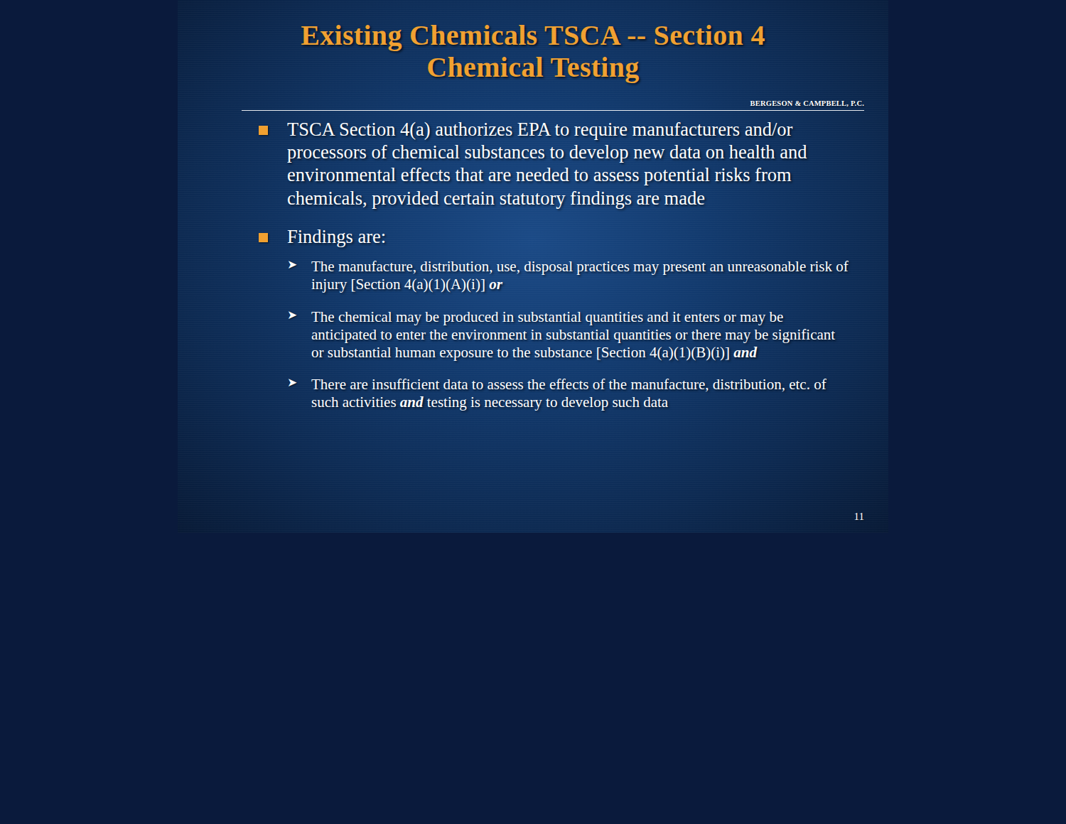Existing Chemicals TSCA -- Section 4
Chemical Testing
BERGESON & CAMPBELL, P.C.
TSCA Section 4(a) authorizes EPA to require manufacturers and/or processors of chemical substances to develop new data on health and environmental effects that are needed to assess potential risks from chemicals, provided certain statutory findings are made
Findings are:
The manufacture, distribution, use, disposal practices may present an unreasonable risk of injury [Section 4(a)(1)(A)(i)] or
The chemical may be produced in substantial quantities and it enters or may be anticipated to enter the environment in substantial quantities or there may be significant or substantial human exposure to the substance [Section 4(a)(1)(B)(i)] and
There are insufficient data to assess the effects of the manufacture, distribution, etc. of such activities and testing is necessary to develop such data
11